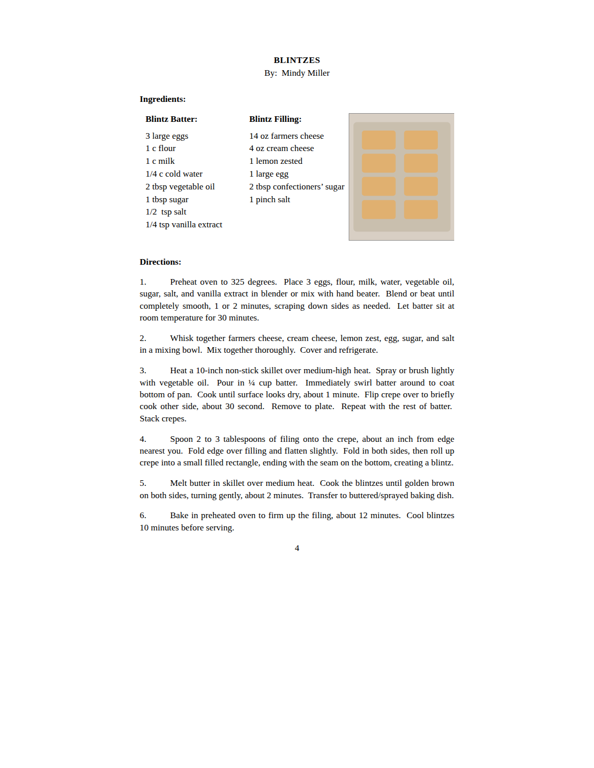BLINTZES
By: Mindy Miller
Ingredients:
| Blintz Batter: | Blintz Filling: |
| --- | --- |
| 3 large eggs | 14 oz farmers cheese |
| 1 c flour | 4 oz cream cheese |
| 1 c milk | 1 lemon zested |
| 1/4 c cold water | 1 large egg |
| 2 tbsp vegetable oil | 2 tbsp confectioners’ sugar |
| 1 tbsp sugar | 1 pinch salt |
| 1/2 tsp salt | |
| 1/4 tsp vanilla extract | |
Directions:
Preheat oven to 325 degrees. Place 3 eggs, flour, milk, water, vegetable oil, sugar, salt, and vanilla extract in blender or mix with hand beater. Blend or beat until completely smooth, 1 or 2 minutes, scraping down sides as needed. Let batter sit at room temperature for 30 minutes.
Whisk together farmers cheese, cream cheese, lemon zest, egg, sugar, and salt in a mixing bowl. Mix together thoroughly. Cover and refrigerate.
Heat a 10-inch non-stick skillet over medium-high heat. Spray or brush lightly with vegetable oil. Pour in ¼ cup batter. Immediately swirl batter around to coat bottom of pan. Cook until surface looks dry, about 1 minute. Flip crepe over to briefly cook other side, about 30 second. Remove to plate. Repeat with the rest of batter. Stack crepes.
Spoon 2 to 3 tablespoons of filing onto the crepe, about an inch from edge nearest you. Fold edge over filling and flatten slightly. Fold in both sides, then roll up crepe into a small filled rectangle, ending with the seam on the bottom, creating a blintz.
Melt butter in skillet over medium heat. Cook the blintzes until golden brown on both sides, turning gently, about 2 minutes. Transfer to buttered/sprayed baking dish.
Bake in preheated oven to firm up the filing, about 12 minutes. Cool blintzes 10 minutes before serving.
4